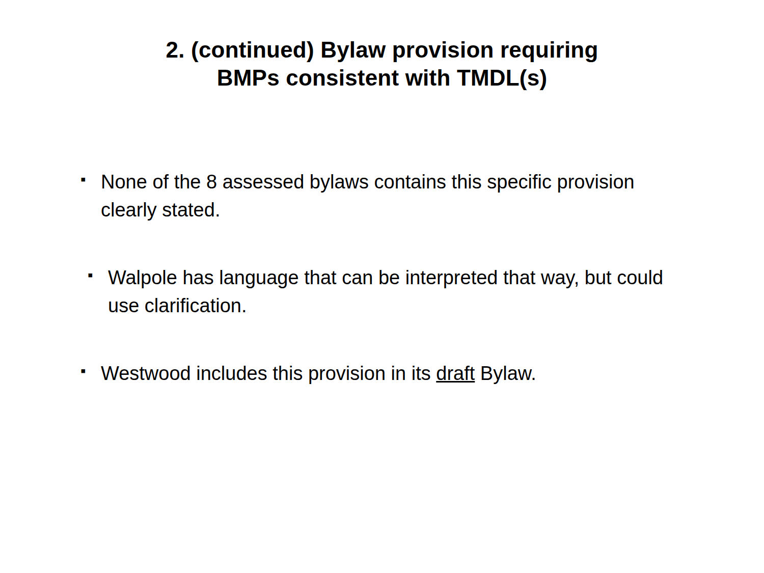2. (continued) Bylaw provision requiring
BMPs consistent with TMDL(s)
None of the 8 assessed bylaws contains this specific provision clearly stated.
Walpole has language that can be interpreted that way, but could use clarification.
Westwood includes this provision in its draft Bylaw.